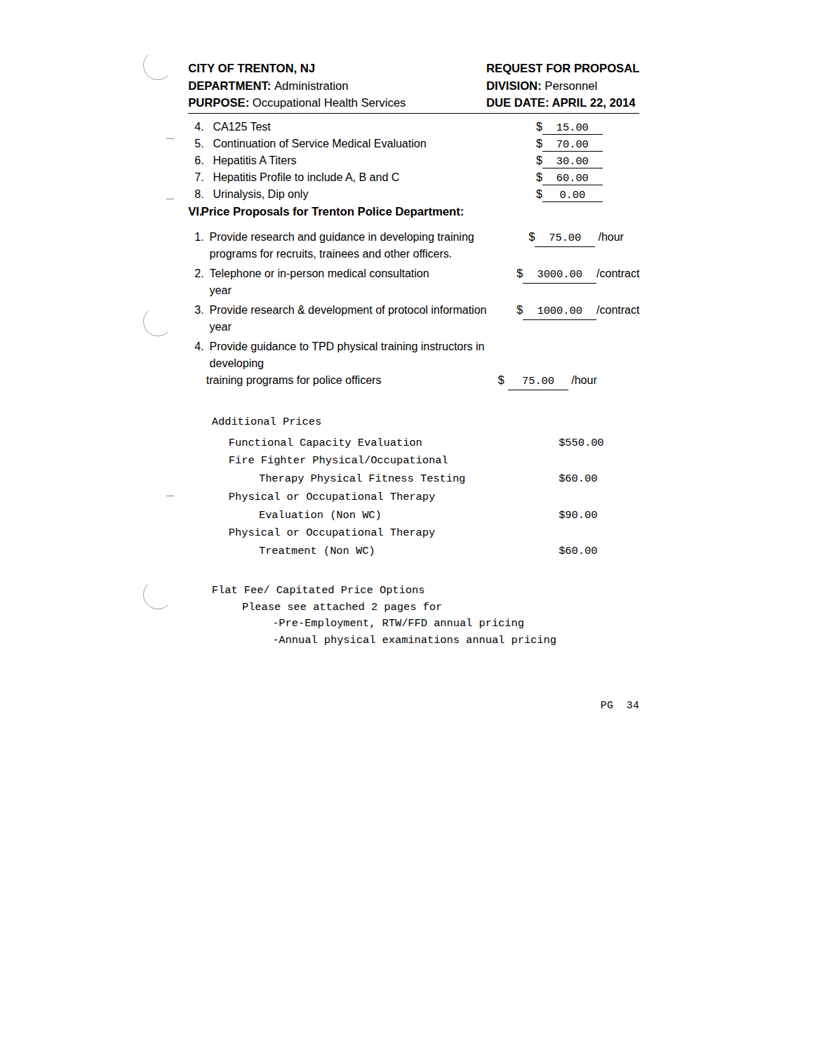CITY OF TRENTON, NJ
DEPARTMENT: Administration
PURPOSE: Occupational Health Services
REQUEST FOR PROPOSAL
DIVISION: Personnel
DUE DATE: APRIL 22, 2014
4. CA125 Test $15.00
5. Continuation of Service Medical Evaluation $70.00
6. Hepatitis A Titers $30.00
7. Hepatitis Profile to include A, B and C $60.00
8. Urinalysis, Dip only $0.00
VI. Price Proposals for Trenton Police Department:
1. Provide research and guidance in developing training
programs for recruits, trainees and other officers. $75.00 /hour
2. Telephone or in-person medical consultation
year $3000.00/contract
3. Provide research & development of protocol information
year $1000.00/contract
4. Provide guidance to TPD physical training instructors in developing
training programs for police officers $75.00 /hour
Additional Prices
| Functional Capacity Evaluation | $550.00 |
| Fire Fighter Physical/Occupational | |
| Therapy Physical Fitness Testing | $60.00 |
| Physical or Occupational Therapy | |
| Evaluation (Non WC) | $90.00 |
| Physical or Occupational Therapy | |
| Treatment (Non WC) | $60.00 |
Flat Fee/ Capitated Price Options
Please see attached 2 pages for
-Pre-Employment, RTW/FFD annual pricing
-Annual physical examinations annual pricing
PG 34